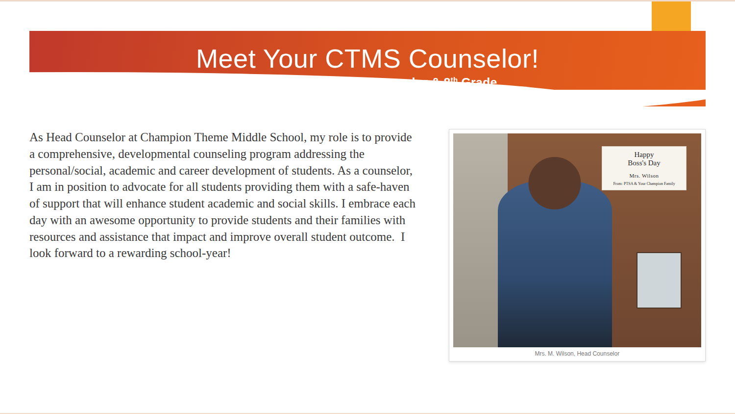Meet Your CTMS Counselor!
Mrs. M. Wilson; Head Counselor & 8th Grade
As Head Counselor at Champion Theme Middle School, my role is to provide a comprehensive, developmental counseling program addressing the personal/social, academic and career development of students. As a counselor, I am in position to advocate for all students providing them with a safe-haven of support that will enhance student academic and social skills. I embrace each day with an awesome opportunity to provide students and their families with resources and assistance that impact and improve overall student outcome. I look forward to a rewarding school-year!
Happy Boss's Day Mrs. Wilson From: PTSA & Your Champion Family
Mrs. M. Wilson, Head Counselor